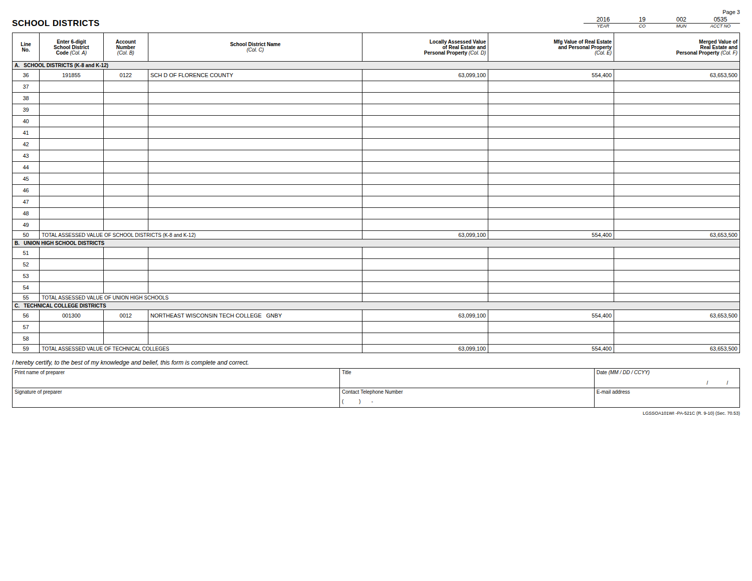Page 3
SCHOOL DISTRICTS
2016
19
002
0535
YEAR
CO
MUN
ACCT NO
| Line No. | Enter 6-digit School District Code (Col. A) | Account Number (Col. B) | School District Name (Col. C) | Locally Assessed Value of Real Estate and Personal Property (Col. D) | Mfg Value of Real Estate and Personal Property (Col. E) | Merged Value of Real Estate and Personal Property (Col. F) |
| --- | --- | --- | --- | --- | --- | --- |
| A. SCHOOL DISTRICTS (K-8 and K-12) |
| 36 | 191855 | 0122 | SCH D OF FLORENCE COUNTY | 63,099,100 | 554,400 | 63,653,500 |
| 37 | | | | | | |
| 38 | | | | | | |
| 39 | | | | | | |
| 40 | | | | | | |
| 41 | | | | | | |
| 42 | | | | | | |
| 43 | | | | | | |
| 44 | | | | | | |
| 45 | | | | | | |
| 46 | | | | | | |
| 47 | | | | | | |
| 48 | | | | | | |
| 49 | | | | | | |
| 50 | TOTAL ASSESSED VALUE OF SCHOOL DISTRICTS (K-8 and K-12) | 63,099,100 | 554,400 | 63,653,500 |
| B. UNION HIGH SCHOOL DISTRICTS |
| 51 | | | | | | |
| 52 | | | | | | |
| 53 | | | | | | |
| 54 | | | | | | |
| 55 | TOTAL ASSESSED VALUE OF UNION HIGH SCHOOLS | | | |
| C. TECHNICAL COLLEGE DISTRICTS |
| 56 | 001300 | 0012 | NORTHEAST WISCONSIN TECH COLLEGE GNBY | 63,099,100 | 554,400 | 63,653,500 |
| 57 | | | | | | |
| 58 | | | | | | |
| 59 | TOTAL ASSESSED VALUE OF TECHNICAL COLLEGES | 63,099,100 | 554,400 | 63,653,500 |
I hereby certify, to the best of my knowledge and belief, this form is complete and correct.
| Print name of preparer | Title | Date (MM / DD / CCYY) / / |
| Signature of preparer | Contact Telephone Number ( ) - | E-mail address |
LGSSOA101WI -PA-521C (R. 9-10) (Sec. 70.53)